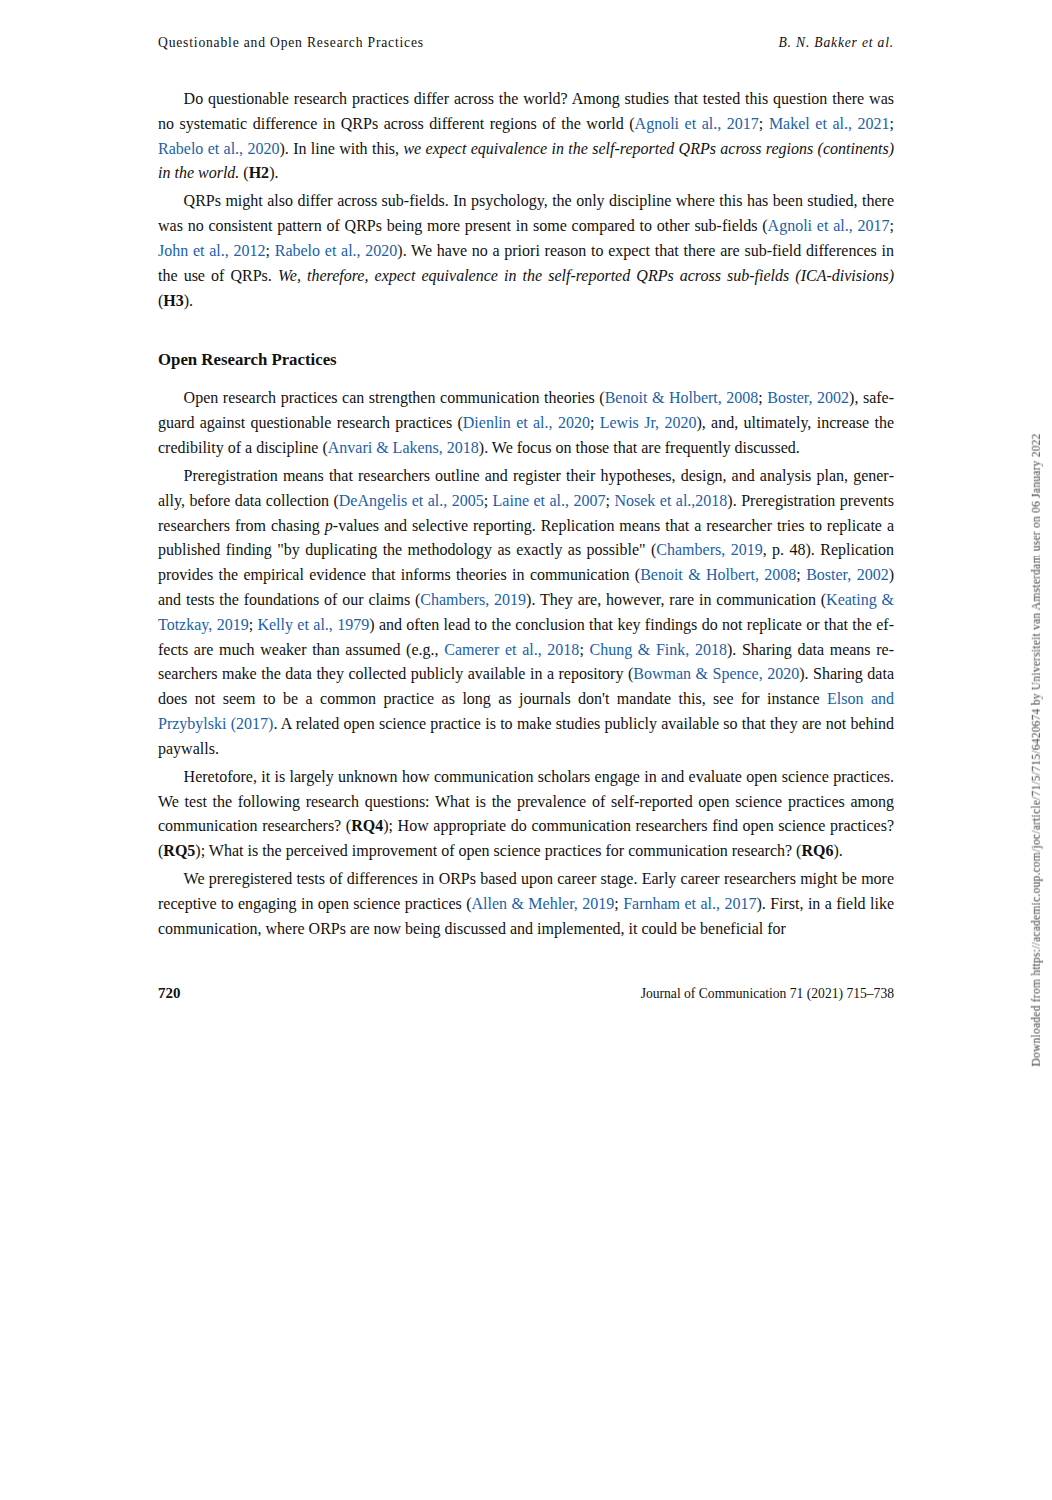Downloaded from https://academic.oup.com/joc/article/71/5/715/6420674 by Universiteit van Amsterdam user on 06 January 2022
Questionable and Open Research Practices B. N. Bakker et al.
Do questionable research practices differ across the world? Among studies that tested this question there was no systematic difference in QRPs across different regions of the world (Agnoli et al., 2017; Makel et al., 2021; Rabelo et al., 2020). In line with this, we expect equivalence in the self-reported QRPs across regions (continents) in the world. (H2).
QRPs might also differ across sub-fields. In psychology, the only discipline where this has been studied, there was no consistent pattern of QRPs being more present in some compared to other sub-fields (Agnoli et al., 2017; John et al., 2012; Rabelo et al., 2020). We have no a priori reason to expect that there are sub-field differences in the use of QRPs. We, therefore, expect equivalence in the self-reported QRPs across sub-fields (ICA-divisions) (H3).
Open Research Practices
Open research practices can strengthen communication theories (Benoit & Holbert, 2008; Boster, 2002), safeguard against questionable research practices (Dienlin et al., 2020; Lewis Jr, 2020), and, ultimately, increase the credibility of a discipline (Anvari & Lakens, 2018). We focus on those that are frequently discussed.
Preregistration means that researchers outline and register their hypotheses, design, and analysis plan, generally, before data collection (DeAngelis et al., 2005; Laine et al., 2007; Nosek et al.,2018). Preregistration prevents researchers from chasing p-values and selective reporting. Replication means that a researcher tries to replicate a published finding "by duplicating the methodology as exactly as possible" (Chambers, 2019, p. 48). Replication provides the empirical evidence that informs theories in communication (Benoit & Holbert, 2008; Boster, 2002) and tests the foundations of our claims (Chambers, 2019). They are, however, rare in communication (Keating & Totzkay, 2019; Kelly et al., 1979) and often lead to the conclusion that key findings do not replicate or that the effects are much weaker than assumed (e.g., Camerer et al., 2018; Chung & Fink, 2018). Sharing data means researchers make the data they collected publicly available in a repository (Bowman & Spence, 2020). Sharing data does not seem to be a common practice as long as journals don't mandate this, see for instance Elson and Przybylski (2017). A related open science practice is to make studies publicly available so that they are not behind paywalls.
Heretofore, it is largely unknown how communication scholars engage in and evaluate open science practices. We test the following research questions: What is the prevalence of self-reported open science practices among communication researchers? (RQ4); How appropriate do communication researchers find open science practices? (RQ5); What is the perceived improvement of open science practices for communication research? (RQ6).
We preregistered tests of differences in ORPs based upon career stage. Early career researchers might be more receptive to engaging in open science practices (Allen & Mehler, 2019; Farnham et al., 2017). First, in a field like communication, where ORPs are now being discussed and implemented, it could be beneficial for
720 Journal of Communication 71 (2021) 715–738